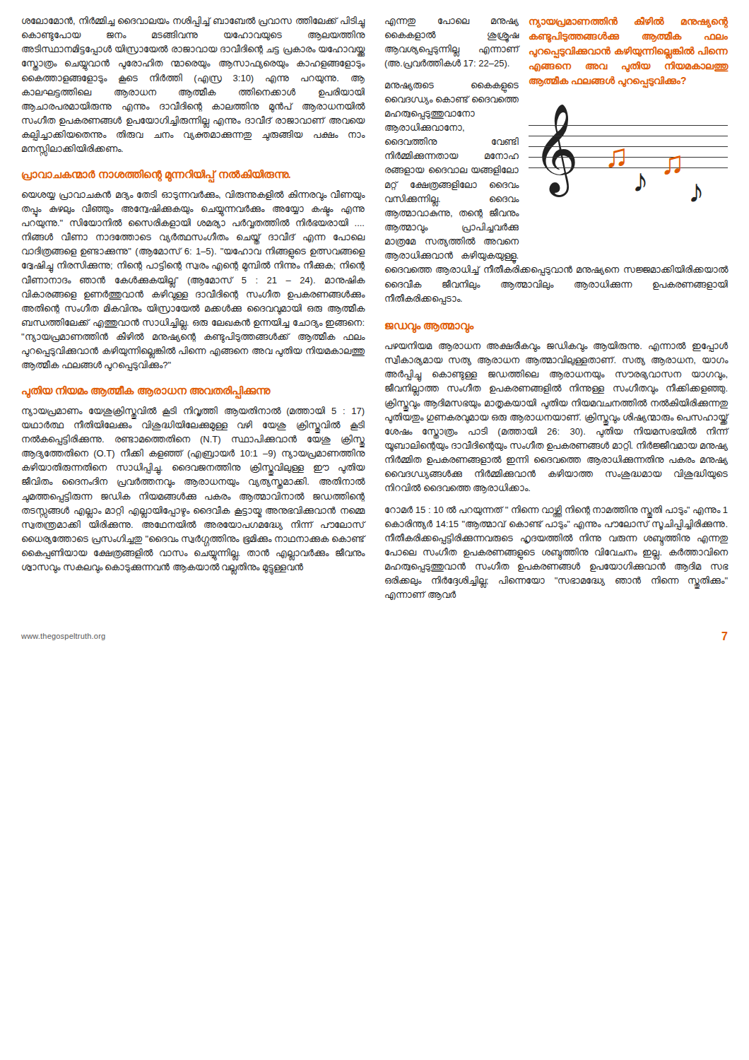ശലോമോൻ, നിർമ്മിച്ച ദൈവാലയം നശിപ്പിച്ച് ബാബേൽ പ്രവാസ ത്തിലേക്ക് പിടിച്ചു കൊണ്ടുപോയ ജനം മടങ്ങിവന്നു യഹോവയുടെ ആലയത്തിനു അടിസ്ഥാനമിട്ടപ്പോൾ യിസ്രായേൽ രാജാവായ ദാവീദിന്റെ ചട്ട പ്രകാരം യഹോവയ്ക്കു സ്തോത്രം ചെയ്യുവാൻ പുരോഹിത ന്മാരെയും ആസാഫ്യരെയും കാഹളങ്ങളോടും കൈത്താളങ്ങളോടും കൂടെ നിർത്തി (എസ്ര 3:10) എന്നു പറയുന്നു. ആ കാലഘട്ടത്തിലെ ആരാധന ആത്മീക ത്തിനെക്കാൾ ഉപരിയായി ആചാരപരമായിരുന്നു എന്നും ദാവീദിന്റെ കാലത്തിനു മുൻപ് ആരാധനയിൽ സംഗീത ഉപകരണങ്ങൾ ഉപയോഗിച്ചിരുന്നില്ല എന്നും ദാവീദ് രാജാവാണ് അവയെ കല്പിച്ചാക്കിയതെന്നും തിരുവ ചനം വ്യക്തമാക്കുന്നതു ചുരുങ്ങിയ പക്ഷം നാം മനസ്സിലാക്കിയിരിക്കണം.
പ്രാവാചകന്മാർ നാശത്തിന്റെ മുന്നറിയിപ്പ് നൽകിയിരുന്നു.
യെശയ്യ പ്രാവാചകൻ മദ്യം തേടി ഓടുന്നവർക്കും, വിരുന്നുകളിൽ കിന്നരവും വീണയും തപ്പും കുഴലും വീഞ്ഞും അന്വേഷിക്കുകയും ചെയ്യുന്നവർക്കും അയ്യോ കഷ്ടം എന്നു പറയുന്നു." സിയോനിൽ സൈരികളായി ശമര്യാ പർവ്വതത്തിൽ നിർഭയരായി .... നിങ്ങൾ വീണാ നാദത്തോടെ വ്യർത്ഥസംഗീതം ചെയ്ത് ദാവീദ് എന്ന പോലെ വാദിത്രങ്ങളെ ഉണ്ടാക്കുന്നു" (ആമോസ് 6: 1–5). "യഹോവ നിങ്ങളുടെ ഉത്സവങ്ങളെ ദ്വേഷിച്ചു നിരസിക്കുന്നു; നിന്റെ പാട്ടിന്റെ സ്വരം എന്റെ മുമ്പിൽ നിന്നും നീക്കുക; നിന്റെ വീണാനാദം ഞാൻ കേൾക്കുകയില്ല" (ആമോസ് 5 : 21 – 24). മാനുഷിക വികാരങ്ങളെ ഉണർത്തുവാൻ കഴിവുള്ള ദാവീദിന്റെ സംഗീത ഉപകരണങ്ങൾക്കും അതിന്റെ സംഗീത മികവിനും യിസ്രായേൽ മക്കൾക്കു ദൈവവുമായി ഒരു ആത്മീക ബന്ധത്തിലേക്ക് എത്തുവാൻ സാധിച്ചില്ല. ഒരു ലേഖകൻ ഉന്നയിച്ച ചോദ്യം ഇങ്ങനെ: "ന്യായപ്രമാണത്തിൻ കീഴിൽ മനുഷ്യന്റെ കണ്ടുപിടുത്തങ്ങൾക്ക് ആത്മീക ഫലം പുറപ്പെടുവിക്കുവാൻ കഴിയുന്നില്ലെങ്കിൽ പിന്നെ എങ്ങനെ അവ പുതിയ നിയമകാലത്തു ആത്മീക ഫലങ്ങൾ പുറപ്പെടുവിക്കും?"
പുതിയ നിയമം ആത്മീക ആരാധന അവതരിപ്പിക്കുന്നു
ന്യായപ്രമാണം യേശുക്രിസ്തുവിൽ കൂടി നിവൃത്തി ആയതിനാൽ (മത്തായി 5 : 17) യഥാർത്ഥ നീതിയിലേക്കും വിശുദ്ധിയിലേക്കുമുള്ള വഴി യേശു ക്രിസ്തുവിൽ കൂടി നൽകപ്പെട്ടിരിക്കുന്നു. രണ്ടാമത്തെതിനെ (N.T) സ്ഥാപിക്കുവാൻ യേശു ക്രിസ്തു ആദ്യത്തേതിനെ (O.T) നീക്കി കളഞ്ഞ് (എബ്രായർ 10:1 –9) ന്യായപ്രമാണത്തിനു കഴിയാതിരുന്നതിനെ സാധിപ്പിച്ചു. ദൈവജനത്തിനു ക്രിസ്തുവിലുള്ള ഈ പുതിയ ജീവിതം ദൈനംദിന പ്രവർത്തനവും ആരാധനയും വ്യത്യസ്തമാക്കി. അതിനാൽ ചുമത്തപ്പെട്ടിരുന്ന ജഡിക നിയമങ്ങൾക്കു പകരം ആത്മാവിനാൽ ജഡത്തിന്റെ തടസ്സങ്ങൾ എല്ലാം മാറ്റി എല്ലായിപ്പോഴും ദൈവീക കൂട്ടായ്മ അനുഭവിക്കുവാൻ നമ്മെ സ്വതന്ത്രമാക്കി യിരിക്കുന്നു. അഥേനയിൽ അരയോപഗമദ്ധ്യേ നിന്ന് പൗലോസ് ധൈര്യത്തോടെ പ്രസംഗിച്ചതു "ദൈവം സ്വർഗ്ഗത്തിനും ഭൂമിക്കും നാഥനാക്കുക കൊണ്ട് കൈപ്പണിയായ ക്ഷേത്രങ്ങളിൽ വാസം ചെയ്യുന്നില്ല. താൻ എല്ലാവർക്കും ജീവനും ശ്വാസവും സകലവും കൊടുക്കുന്നവൻ ആകയാൽ വല്ലതിനും മുട്ടുള്ളവൻ
ന്യായപ്രമാണത്തിൻ കീഴിൽ മനുഷ്യന്റെ കണ്ടുപിടുത്തങ്ങൾക്കു ആത്മീക ഫലം പുറപ്പെടുവിക്കുവാൻ കഴിയുന്നില്ലെങ്കിൽ പിന്നെ എങ്ങനെ അവ പുതിയ നിയമകാലത്തു ആത്മീക ഫലങ്ങൾ പുറപ്പെടുവിക്കും?
𝄞
♫
♪
♫
♪
എന്നതു പോലെ മനുഷ്യ കൈകളാൽ ശുശ്രൂഷ ആവശ്യപ്പെടുന്നില്ല എന്നാണ് (അ.പ്രവർത്തികൾ 17: 22–25).
മനുഷ്യരുടെ കൈകളുടെ വൈദഗ്ധ്യം കൊണ്ട് ദൈവത്തെ മഹത്വപ്പെടുത്തുവാനോ ആരാധിക്കുവാനോ, ദൈവത്തിനു വേണ്ടി നിർമ്മിക്കുന്നതായ മനോഹ രങ്ങളായ ദൈവാല യങ്ങളിലോ മറ്റ് ക്ഷേത്രങ്ങളിലോ ദൈവം വസിക്കുന്നില്ല. ദൈവം ആത്മാവാകുന്നു, തന്റെ ജീവനും ആത്മാവും പ്രാപിച്ചവർക്കു മാത്രമേ സത്യത്തിൽ അവനെ ആരാധിക്കുവാൻ കഴിയുകയുള്ളൂ. ദൈവത്തെ ആരാധിച്ച് നീതീകരിക്കപ്പെടുവാൻ മനുഷ്യനെ സജ്ജമാക്കിയിരിക്കയാൽ ദൈവീക ജീവനിലും ആത്മാവിലും ആരാധിക്കുന്ന ഉപകരണങ്ങളായി നീതീകരിക്കപ്പെടാം.
ജഡവും ആത്മാവും
പഴയനിയമ ആരാധന അക്ഷരീകവും ജഡികവും ആയിരുന്നു. എന്നാൽ ഇപ്പോൾ സ്വീകാര്യമായ സത്യ ആരാധന ആത്മാവിലുള്ളതാണ്. സത്യ ആരാധന, യാഗം അർപ്പിച്ചു കൊണ്ടുള്ള ജഡത്തിലെ ആരാധനയും സൗരഭ്യവാസന യാഗവും, ജീവനില്ലാത്ത സംഗീത ഉപകരണങ്ങളിൽ നിന്നുള്ള സംഗീതവും നീക്കിക്കളഞ്ഞു. ക്രിസ്തുവും ആദിമസഭയും മാതൃകയായി പുതിയ നിയമവചനത്തിൽ നൽകിയിരിക്കുന്നതു പുതിയതും ഗുണകരവുമായ ഒരു ആരാധനയാണ്. ക്രിസ്തുവും ശിഷ്യന്മാരും പെസഹായ്ക്ക് ശേഷം സ്തോത്രം പാടി (മത്തായി 26: 30). പുതിയ നിയമസഭയിൽ നിന്ന് യൂബാലിന്റെയും ദാവീദിന്റെയും സംഗീത ഉപകരണങ്ങൾ മാറ്റി. നിർജ്ജീവമായ മനുഷ്യ നിർമ്മിത ഉപകരണങ്ങളാൽ ഇന്നി ദൈവത്തെ ആരാധിക്കുന്നതിനു പകരം മനുഷ്യ വൈദഗ്ധ്യങ്ങൾക്കു നിർമ്മിക്കുവാൻ കഴിയാത്ത സംശുദ്ധമായ വിശുദ്ധിയുടെ നിറവിൽ ദൈവത്തെ ആരാധിക്കാം.
റോമർ 15 : 10 ൽ പറയുന്നത് " നിന്നെ വാഴ്ത്തി നിന്റെ നാമത്തിനു സ്തുതി പാടും" എന്നും 1 കൊരിന്ത്യർ 14:15 "ആത്മാവ് കൊണ്ട് പാടും" എന്നും പൗലോസ് സൂചിപ്പിച്ചിരിക്കുന്നു. നീതീകരിക്കപ്പെട്ടിരിക്കുന്നവരുടെ ഹൃദയത്തിൽ നിന്നു വരുന്ന ശബ്ദത്തിനു എന്നതു പോലെ സംഗീത ഉപകരണങ്ങളുടെ ശബ്ദത്തിനു വിവേചനം ഇല്ല. കർത്താവിനെ മഹത്വപ്പെടുത്തുവാൻ സംഗീത ഉപകരണങ്ങൾ ഉപയോഗിക്കുവാൻ ആദിമ സഭ ഒരിക്കലും നിർദ്ദേശിച്ചില്ല; പിന്നെയോ "സഭാമദ്ധ്യേ ഞാൻ നിന്നെ സ്തുതിക്കും" എന്നാണ് ആവർ
www.thegospeltruth.org
7